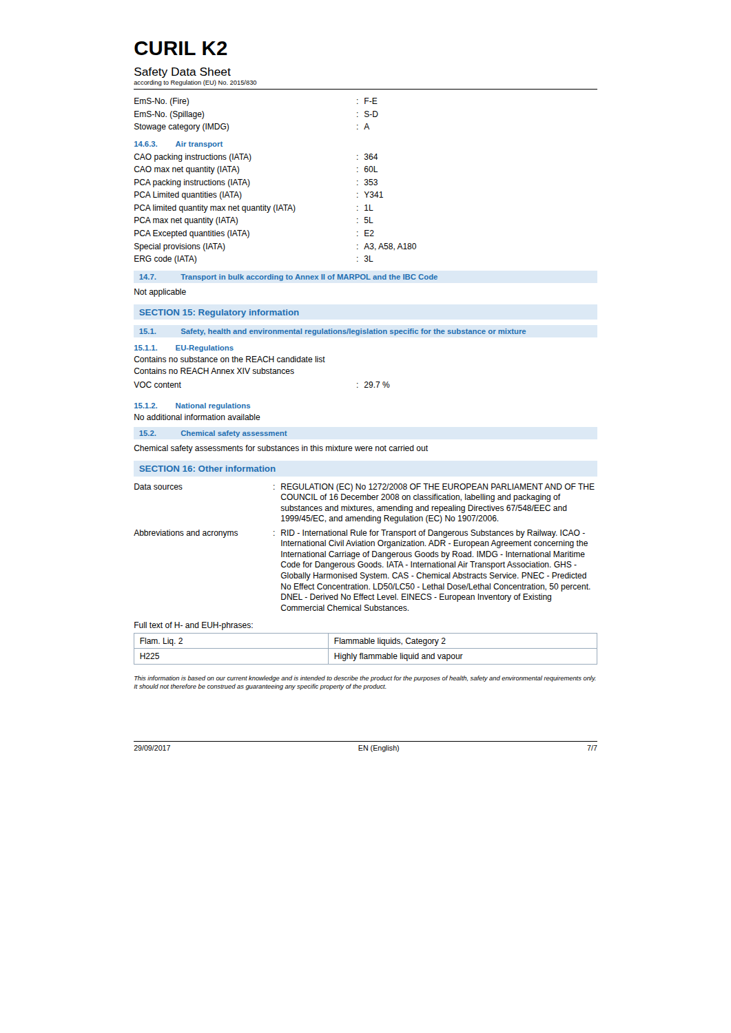CURIL K2
Safety Data Sheet
according to Regulation (EU) No. 2015/830
| EmS-No. (Fire) | : | F-E |
| EmS-No. (Spillage) | : | S-D |
| Stowage category (IMDG) | : | A |
14.6.3. Air transport
| CAO packing instructions (IATA) | : | 364 |
| CAO max net quantity (IATA) | : | 60L |
| PCA packing instructions (IATA) | : | 353 |
| PCA Limited quantities (IATA) | : | Y341 |
| PCA limited quantity max net quantity (IATA) | : | 1L |
| PCA max net quantity (IATA) | : | 5L |
| PCA Excepted quantities (IATA) | : | E2 |
| Special provisions (IATA) | : | A3, A58, A180 |
| ERG code (IATA) | : | 3L |
14.7. Transport in bulk according to Annex II of MARPOL and the IBC Code
Not applicable
SECTION 15: Regulatory information
15.1. Safety, health and environmental regulations/legislation specific for the substance or mixture
15.1.1. EU-Regulations
Contains no substance on the REACH candidate list
Contains no REACH Annex XIV substances
| VOC content | : | 29.7 % |
15.1.2. National regulations
No additional information available
15.2. Chemical safety assessment
Chemical safety assessments for substances in this mixture were not carried out
SECTION 16: Other information
| Data sources | : | REGULATION (EC) No 1272/2008 OF THE EUROPEAN PARLIAMENT AND OF THE COUNCIL of 16 December 2008 on classification, labelling and packaging of substances and mixtures, amending and repealing Directives 67/548/EEC and 1999/45/EC, and amending Regulation (EC) No 1907/2006. |
| Abbreviations and acronyms | : | RID - International Rule for Transport of Dangerous Substances by Railway. ICAO - International Civil Aviation Organization. ADR - European Agreement concerning the International Carriage of Dangerous Goods by Road. IMDG - International Maritime Code for Dangerous Goods. IATA - International Air Transport Association. GHS - Globally Harmonised System. CAS - Chemical Abstracts Service. PNEC - Predicted No Effect Concentration. LD50/LC50 - Lethal Dose/Lethal Concentration, 50 percent. DNEL - Derived No Effect Level. EINECS - European Inventory of Existing Commercial Chemical Substances. |
Full text of H- and EUH-phrases:
| Flam. Liq. 2 | Flammable liquids, Category 2 |
| H225 | Highly flammable liquid and vapour |
This information is based on our current knowledge and is intended to describe the product for the purposes of health, safety and environmental requirements only. It should not therefore be construed as guaranteeing any specific property of the product.
29/09/2017 EN (English) 7/7